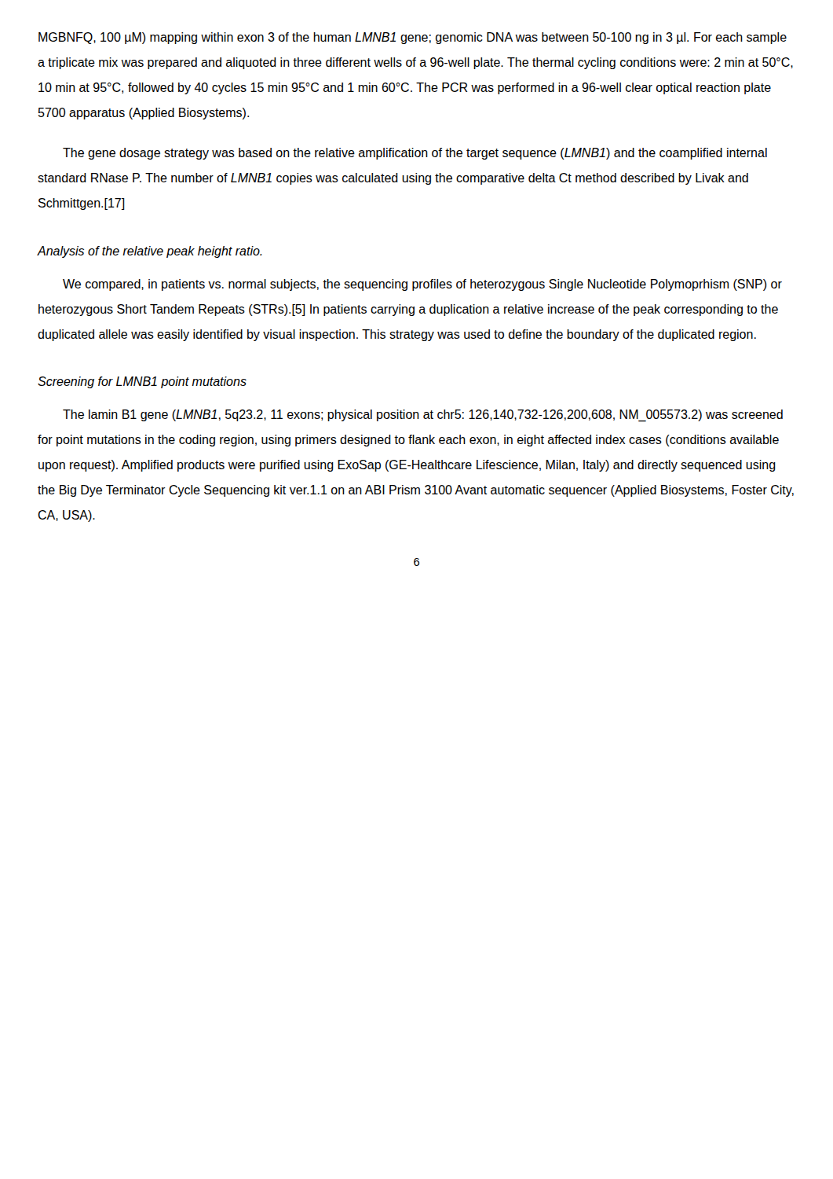MGBNFQ, 100 µM) mapping within exon 3 of the human LMNB1 gene; genomic DNA was between 50-100 ng in 3 µl. For each sample a triplicate mix was prepared and aliquoted in three different wells of a 96-well plate. The thermal cycling conditions were: 2 min at 50°C, 10 min at 95°C, followed by 40 cycles 15 min 95°C and 1 min 60°C. The PCR was performed in a 96-well clear optical reaction plate 5700 apparatus (Applied Biosystems).
The gene dosage strategy was based on the relative amplification of the target sequence (LMNB1) and the coamplified internal standard RNase P. The number of LMNB1 copies was calculated using the comparative delta Ct method described by Livak and Schmittgen.[17]
Analysis of the relative peak height ratio.
We compared, in patients vs. normal subjects, the sequencing profiles of heterozygous Single Nucleotide Polymoprhism (SNP) or heterozygous Short Tandem Repeats (STRs).[5] In patients carrying a duplication a relative increase of the peak corresponding to the duplicated allele was easily identified by visual inspection. This strategy was used to define the boundary of the duplicated region.
Screening for LMNB1 point mutations
The lamin B1 gene (LMNB1, 5q23.2, 11 exons; physical position at chr5: 126,140,732-126,200,608, NM_005573.2) was screened for point mutations in the coding region, using primers designed to flank each exon, in eight affected index cases (conditions available upon request). Amplified products were purified using ExoSap (GE-Healthcare Lifescience, Milan, Italy) and directly sequenced using the Big Dye Terminator Cycle Sequencing kit ver.1.1 on an ABI Prism 3100 Avant automatic sequencer (Applied Biosystems, Foster City, CA, USA).
6